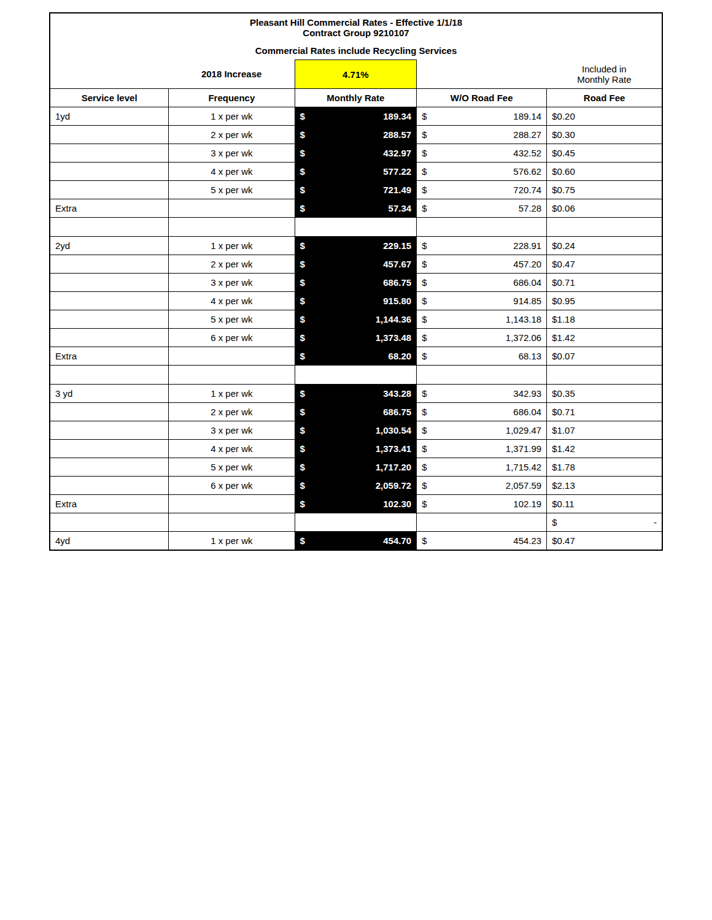| Pleasant Hill Commercial Rates - Effective 1/1/18 Contract Group 9210107 |
| Commercial Rates include Recycling Services |
| | 2018 Increase | 4.71% | | Included in Monthly Rate |
| Service level | Frequency | Monthly Rate | W/O Road Fee | Road Fee |
| 1yd | 1 x per wk | $ 189.34 | $ 189.14 | $0.20 |
| | 2 x per wk | $ 288.57 | $ 288.27 | $0.30 |
| | 3 x per wk | $ 432.97 | $ 432.52 | $0.45 |
| | 4 x per wk | $ 577.22 | $ 576.62 | $0.60 |
| | 5 x per wk | $ 721.49 | $ 720.74 | $0.75 |
| Extra | | $ 57.34 | $ 57.28 | $0.06 |
| 2yd | 1 x per wk | $ 229.15 | $ 228.91 | $0.24 |
| | 2 x per wk | $ 457.67 | $ 457.20 | $0.47 |
| | 3 x per wk | $ 686.75 | $ 686.04 | $0.71 |
| | 4 x per wk | $ 915.80 | $ 914.85 | $0.95 |
| | 5 x per wk | $ 1,144.36 | $ 1,143.18 | $1.18 |
| | 6 x per wk | $ 1,373.48 | $ 1,372.06 | $1.42 |
| Extra | | $ 68.20 | $ 68.13 | $0.07 |
| 3 yd | 1 x per wk | $ 343.28 | $ 342.93 | $0.35 |
| | 2 x per wk | $ 686.75 | $ 686.04 | $0.71 |
| | 3 x per wk | $ 1,030.54 | $ 1,029.47 | $1.07 |
| | 4 x per wk | $ 1,373.41 | $ 1,371.99 | $1.42 |
| | 5 x per wk | $ 1,717.20 | $ 1,715.42 | $1.78 |
| | 6 x per wk | $ 2,059.72 | $ 2,057.59 | $2.13 |
| Extra | | $ 102.30 | $ 102.19 | $0.11 |
| | | | | $ - |
| 4yd | 1 x per wk | $ 454.70 | $ 454.23 | $0.47 |